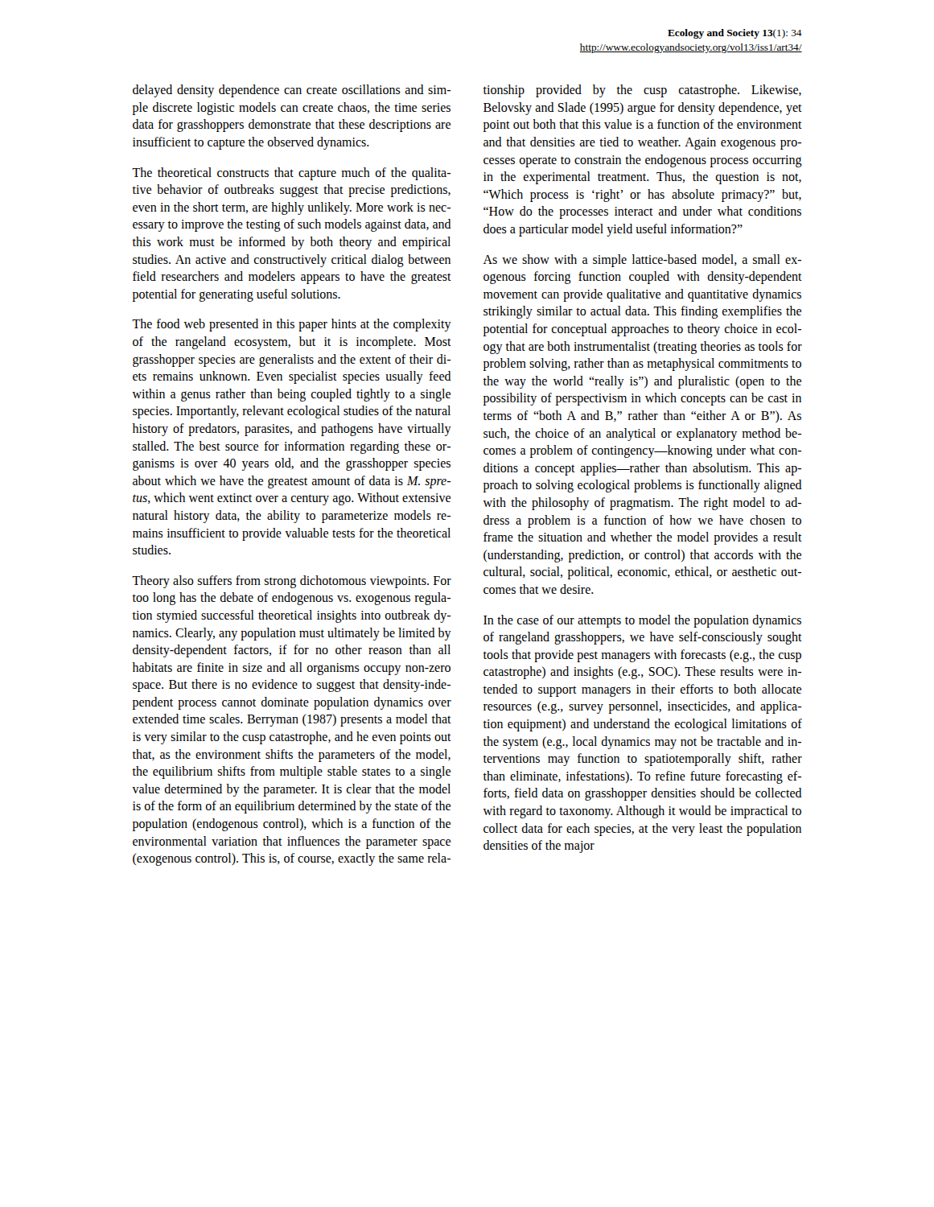Ecology and Society 13(1): 34
http://www.ecologyandsociety.org/vol13/iss1/art34/
delayed density dependence can create oscillations and simple discrete logistic models can create chaos, the time series data for grasshoppers demonstrate that these descriptions are insufficient to capture the observed dynamics.
The theoretical constructs that capture much of the qualitative behavior of outbreaks suggest that precise predictions, even in the short term, are highly unlikely. More work is necessary to improve the testing of such models against data, and this work must be informed by both theory and empirical studies. An active and constructively critical dialog between field researchers and modelers appears to have the greatest potential for generating useful solutions.
The food web presented in this paper hints at the complexity of the rangeland ecosystem, but it is incomplete. Most grasshopper species are generalists and the extent of their diets remains unknown. Even specialist species usually feed within a genus rather than being coupled tightly to a single species. Importantly, relevant ecological studies of the natural history of predators, parasites, and pathogens have virtually stalled. The best source for information regarding these organisms is over 40 years old, and the grasshopper species about which we have the greatest amount of data is M. spretus, which went extinct over a century ago. Without extensive natural history data, the ability to parameterize models remains insufficient to provide valuable tests for the theoretical studies.
Theory also suffers from strong dichotomous viewpoints. For too long has the debate of endogenous vs. exogenous regulation stymied successful theoretical insights into outbreak dynamics. Clearly, any population must ultimately be limited by density-dependent factors, if for no other reason than all habitats are finite in size and all organisms occupy non-zero space. But there is no evidence to suggest that density-independent process cannot dominate population dynamics over extended time scales. Berryman (1987) presents a model that is very similar to the cusp catastrophe, and he even points out that, as the environment shifts the parameters of the model, the equilibrium shifts from multiple stable states to a single value determined by the parameter. It is clear that the model is of the form of an equilibrium determined by the state of the population (endogenous control), which is a function of the environmental variation that influences the parameter space (exogenous control). This is, of course, exactly the same relationship provided by the cusp catastrophe. Likewise, Belovsky and Slade (1995) argue for density dependence, yet point out both that this value is a function of the environment and that densities are tied to weather. Again exogenous processes operate to constrain the endogenous process occurring in the experimental treatment. Thus, the question is not, “Which process is ‘right’ or has absolute primacy?” but, “How do the processes interact and under what conditions does a particular model yield useful information?”
As we show with a simple lattice-based model, a small exogenous forcing function coupled with density-dependent movement can provide qualitative and quantitative dynamics strikingly similar to actual data. This finding exemplifies the potential for conceptual approaches to theory choice in ecology that are both instrumentalist (treating theories as tools for problem solving, rather than as metaphysical commitments to the way the world “really is”) and pluralistic (open to the possibility of perspectivism in which concepts can be cast in terms of “both A and B,” rather than “either A or B”). As such, the choice of an analytical or explanatory method becomes a problem of contingency—knowing under what conditions a concept applies—rather than absolutism. This approach to solving ecological problems is functionally aligned with the philosophy of pragmatism. The right model to address a problem is a function of how we have chosen to frame the situation and whether the model provides a result (understanding, prediction, or control) that accords with the cultural, social, political, economic, ethical, or aesthetic outcomes that we desire.
In the case of our attempts to model the population dynamics of rangeland grasshoppers, we have self-consciously sought tools that provide pest managers with forecasts (e.g., the cusp catastrophe) and insights (e.g., SOC). These results were intended to support managers in their efforts to both allocate resources (e.g., survey personnel, insecticides, and application equipment) and understand the ecological limitations of the system (e.g., local dynamics may not be tractable and interventions may function to spatiotemporally shift, rather than eliminate, infestations). To refine future forecasting efforts, field data on grasshopper densities should be collected with regard to taxonomy. Although it would be impractical to collect data for each species, at the very least the population densities of the major